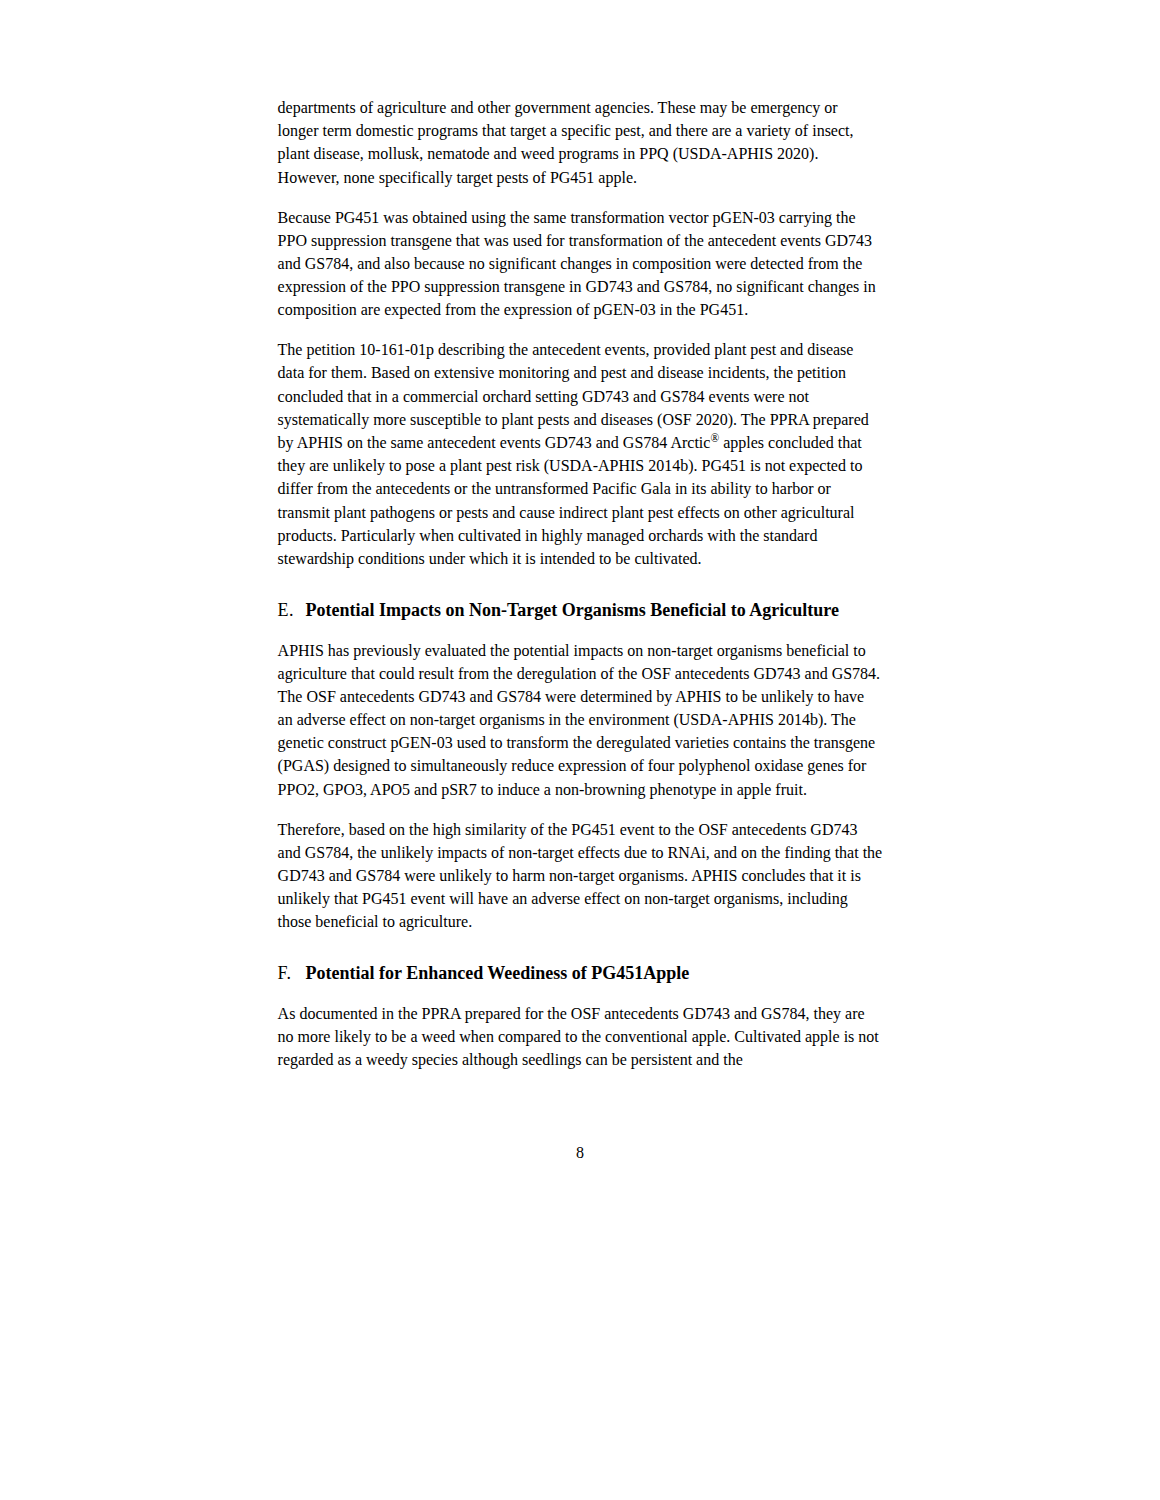departments of agriculture and other government agencies. These may be emergency or longer term domestic programs that target a specific pest, and there are a variety of insect, plant disease, mollusk, nematode and weed programs in PPQ (USDA-APHIS 2020). However, none specifically target pests of PG451 apple.
Because PG451 was obtained using the same transformation vector pGEN-03 carrying the PPO suppression transgene that was used for transformation of the antecedent events GD743 and GS784, and also because no significant changes in composition were detected from the expression of the PPO suppression transgene in GD743 and GS784, no significant changes in composition are expected from the expression of pGEN-03 in the PG451.
The petition 10-161-01p describing the antecedent events, provided plant pest and disease data for them. Based on extensive monitoring and pest and disease incidents, the petition concluded that in a commercial orchard setting GD743 and GS784 events were not systematically more susceptible to plant pests and diseases (OSF 2020). The PPRA prepared by APHIS on the same antecedent events GD743 and GS784 Arctic® apples concluded that they are unlikely to pose a plant pest risk (USDA-APHIS 2014b). PG451 is not expected to differ from the antecedents or the untransformed Pacific Gala in its ability to harbor or transmit plant pathogens or pests and cause indirect plant pest effects on other agricultural products. Particularly when cultivated in highly managed orchards with the standard stewardship conditions under which it is intended to be cultivated.
E. Potential Impacts on Non-Target Organisms Beneficial to Agriculture
APHIS has previously evaluated the potential impacts on non-target organisms beneficial to agriculture that could result from the deregulation of the OSF antecedents GD743 and GS784. The OSF antecedents GD743 and GS784 were determined by APHIS to be unlikely to have an adverse effect on non-target organisms in the environment (USDA-APHIS 2014b). The genetic construct pGEN-03 used to transform the deregulated varieties contains the transgene (PGAS) designed to simultaneously reduce expression of four polyphenol oxidase genes for PPO2, GPO3, APO5 and pSR7 to induce a non-browning phenotype in apple fruit.
Therefore, based on the high similarity of the PG451 event to the OSF antecedents GD743 and GS784, the unlikely impacts of non-target effects due to RNAi, and on the finding that the GD743 and GS784 were unlikely to harm non-target organisms. APHIS concludes that it is unlikely that PG451 event will have an adverse effect on non-target organisms, including those beneficial to agriculture.
F. Potential for Enhanced Weediness of PG451Apple
As documented in the PPRA prepared for the OSF antecedents GD743 and GS784, they are no more likely to be a weed when compared to the conventional apple. Cultivated apple is not regarded as a weedy species although seedlings can be persistent and the
8